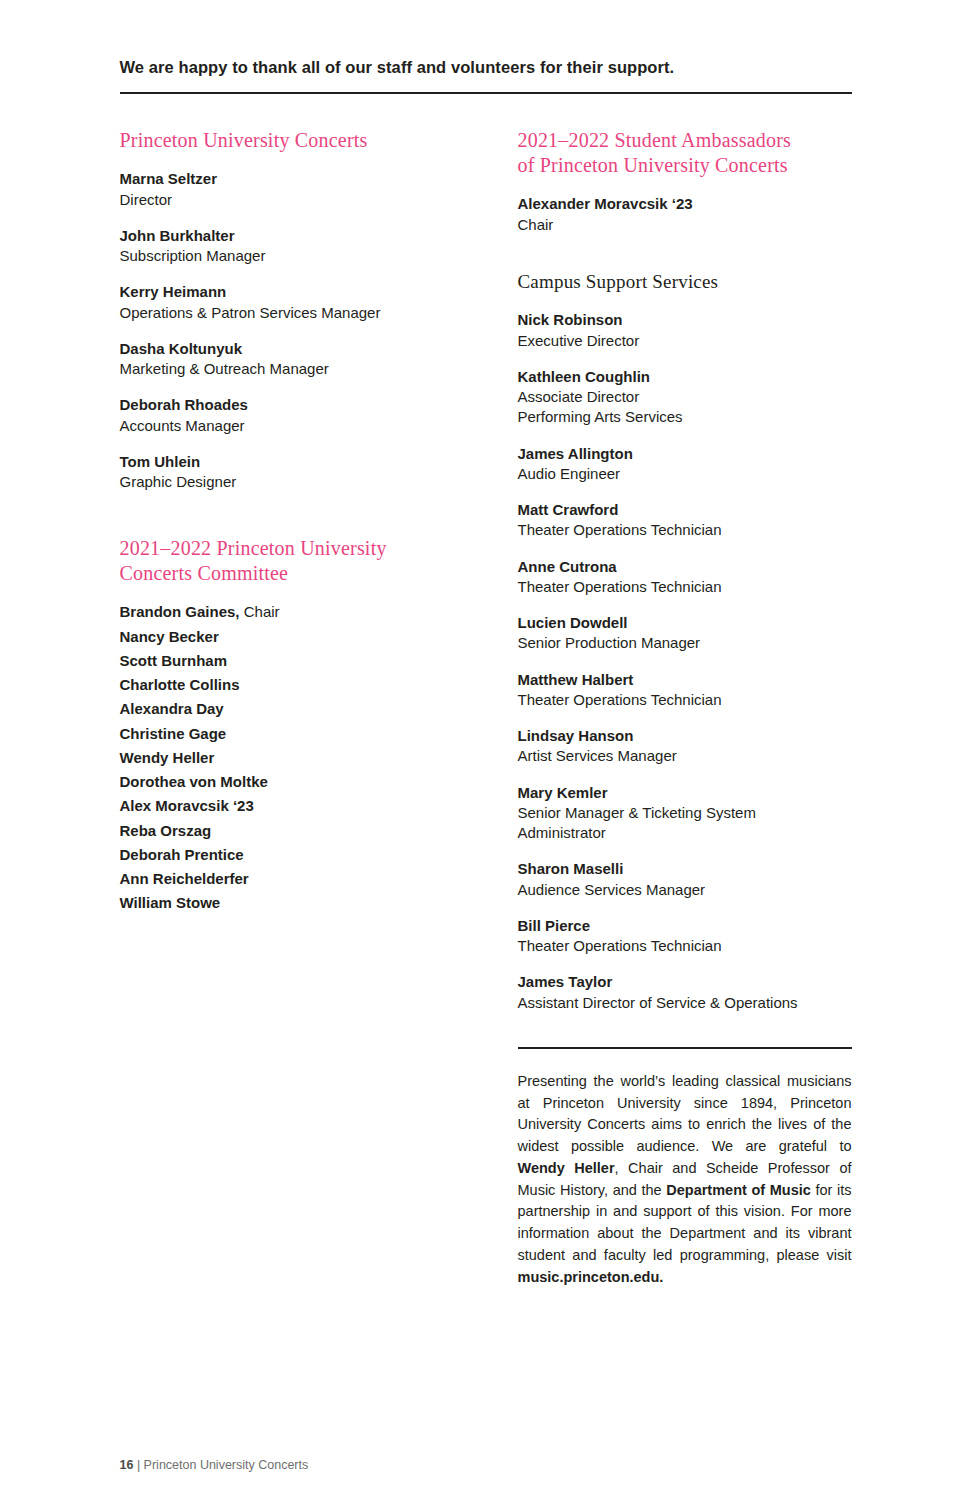We are happy to thank all of our staff and volunteers for their support.
Princeton University Concerts
Marna Seltzer Director
John Burkhalter Subscription Manager
Kerry Heimann Operations & Patron Services Manager
Dasha Koltunyuk Marketing & Outreach Manager
Deborah Rhoades Accounts Manager
Tom Uhlein Graphic Designer
2021–2022 Princeton University
Concerts Committee
Brandon Gaines, Chair
Nancy Becker
Scott Burnham
Charlotte Collins
Alexandra Day
Christine Gage
Wendy Heller
Dorothea von Moltke
Alex Moravcsik ‘23
Reba Orszag
Deborah Prentice
Ann Reichelderfer
William Stowe
2021–2022 Student Ambassadors
of Princeton University Concerts
Alexander Moravcsik ‘23 Chair
Campus Support Services
Nick Robinson Executive Director
Kathleen Coughlin Associate Director
Performing Arts Services
James Allington Audio Engineer
Matt Crawford Theater Operations Technician
Anne Cutrona Theater Operations Technician
Lucien Dowdell Senior Production Manager
Matthew Halbert Theater Operations Technician
Lindsay Hanson Artist Services Manager
Mary Kemler Senior Manager & Ticketing System
Administrator
Sharon Maselli Audience Services Manager
Bill Pierce Theater Operations Technician
James Taylor Assistant Director of Service & Operations
Presenting the world’s leading classical musicians at Princeton University since 1894, Princeton University Concerts aims to enrich the lives of the widest possible audience. We are grateful to Wendy Heller, Chair and Scheide Professor of Music History, and the Department of Music for its partnership in and support of this vision. For more information about the Department and its vibrant student and faculty led programming, please visit music.princeton.edu.
16 | Princeton University Concerts